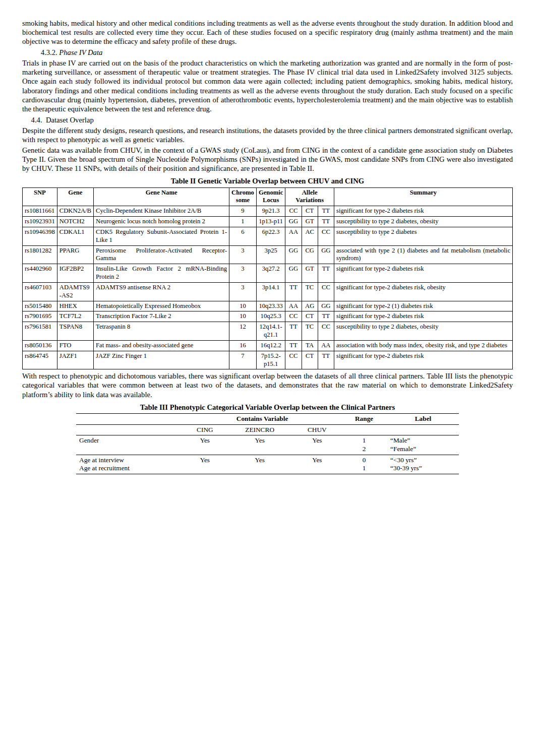smoking habits, medical history and other medical conditions including treatments as well as the adverse events throughout the study duration. In addition blood and biochemical test results are collected every time they occur. Each of these studies focused on a specific respiratory drug (mainly asthma treatment) and the main objective was to determine the efficacy and safety profile of these drugs.
4.3.2. Phase IV Data
Trials in phase IV are carried out on the basis of the product characteristics on which the marketing authorization was granted and are normally in the form of post-marketing surveillance, or assessment of therapeutic value or treatment strategies. The Phase IV clinical trial data used in Linked2Safety involved 3125 subjects. Once again each study followed its individual protocol but common data were again collected; including patient demographics, smoking habits, medical history, laboratory findings and other medical conditions including treatments as well as the adverse events throughout the study duration. Each study focused on a specific cardiovascular drug (mainly hypertension, diabetes, prevention of atherothrombotic events, hypercholesterolemia treatment) and the main objective was to establish the therapeutic equivalence between the test and reference drug.
4.4. Dataset Overlap
Despite the different study designs, research questions, and research institutions, the datasets provided by the three clinical partners demonstrated significant overlap, with respect to phenotypic as well as genetic variables.
Genetic data was available from CHUV, in the context of a GWAS study (CoLaus), and from CING in the context of a candidate gene association study on Diabetes Type II. Given the broad spectrum of Single Nucleotide Polymorphisms (SNPs) investigated in the GWAS, most candidate SNPs from CING were also investigated by CHUV. These 11 SNPs, with details of their position and significance, are presented in Table II.
Table II Genetic Variable Overlap between CHUV and CING
| SNP | Gene | Gene Name | Chromo some | Genomic Locus | Allele Variations | Summary |
| --- | --- | --- | --- | --- | --- | --- |
| rs10811661 | CDKN2A/B | Cyclin-Dependent Kinase Inhibitor 2A/B | 9 | 9p21.3 | CC | CT | TT | significant for type-2 diabetes risk |
| rs10923931 | NOTCH2 | Neurogenic locus notch homolog protein 2 | 1 | 1p13-p11 | GG | GT | TT | susceptibility to type 2 diabetes, obesity |
| rs10946398 | CDKAL1 | CDK5 Regulatory Subunit-Associated Protein 1-Like 1 | 6 | 6p22.3 | AA | AC | CC | susceptibility to type 2 diabetes |
| rs1801282 | PPARG | Peroxisome Proliferator-Activated Receptor-Gamma | 3 | 3p25 | GG | CG | GG | associated with type 2 (1) diabetes and fat metabolism (metabolic syndrom) |
| rs4402960 | IGF2BP2 | Insulin-Like Growth Factor 2 mRNA-Binding Protein 2 | 3 | 3q27.2 | GG | GT | TT | significant for type-2 diabetes risk |
| rs4607103 | ADAMTS9 -AS2 | ADAMTS9 antisense RNA 2 | 3 | 3p14.1 | TT | TC | CC | significant for type-2 diabetes risk, obesity |
| rs5015480 | HHEX | Hematopoietically Expressed Homeobox | 10 | 10q23.33 | AA | AG | GG | significant for type-2 (1) diabetes risk |
| rs7901695 | TCF7L2 | Transcription Factor 7-Like 2 | 10 | 10q25.3 | CC | CT | TT | significant for type-2 diabetes risk |
| rs7961581 | TSPAN8 | Tetraspanin 8 | 12 | 12q14.1- q21.1 | TT | TC | CC | susceptibility to type 2 diabetes, obesity |
| rs8050136 | FTO | Fat mass- and obesity-associated gene | 16 | 16q12.2 | TT | TA | AA | association with body mass index, obesity risk, and type 2 diabetes |
| rs864745 | JAZF1 | JAZF Zinc Finger 1 | 7 | 7p15.2- p15.1 | CC | CT | TT | significant for type-2 diabetes risk |
With respect to phenotypic and dichotomous variables, there was significant overlap between the datasets of all three clinical partners. Table III lists the phenotypic categorical variables that were common between at least two of the datasets, and demonstrates that the raw material on which to demonstrate Linked2Safety platform’s ability to link data was available.
Table III Phenotypic Categorical Variable Overlap between the Clinical Partners
| | Contains Variable | Range | Label |
| --- | --- | --- | --- |
| | CING | ZEINCRO | CHUV | | |
| Gender | Yes | Yes | Yes | 1 2 | “Male” “Female” |
| Age at interview Age at recruitment | Yes | Yes | Yes | 0 1 | “<30 yrs” “30-39 yrs” |